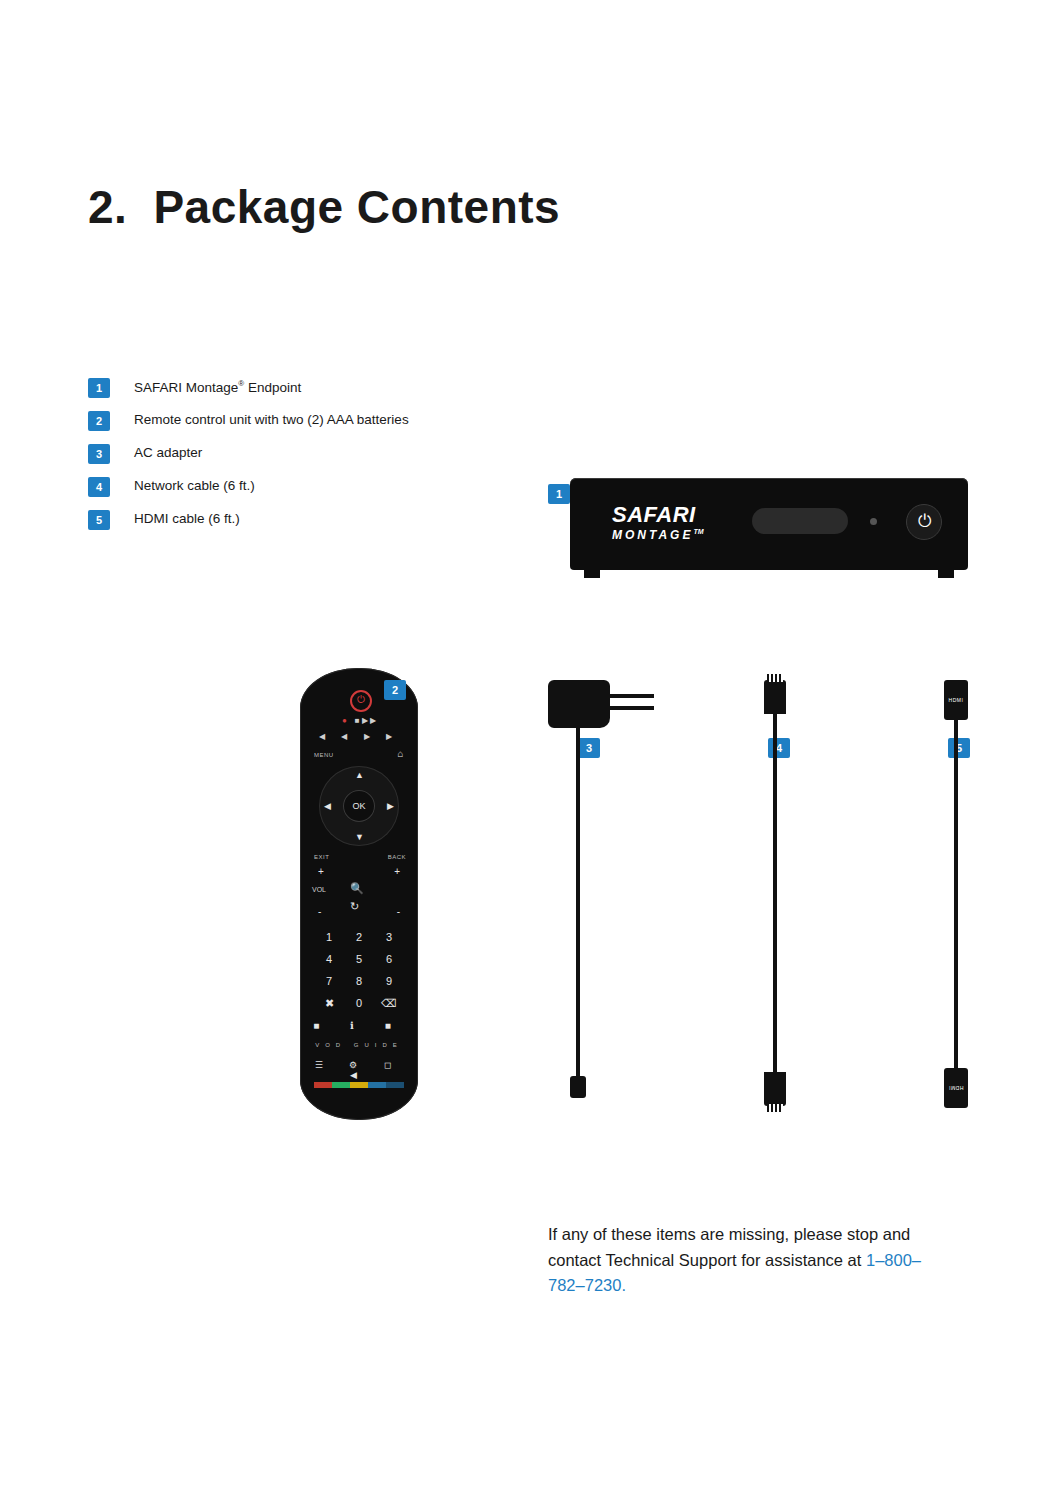2. Package Contents
1 SAFARI Montage® Endpoint
2 Remote control unit with two (2) AAA batteries
3 AC adapter
4 Network cable (6 ft.)
5 HDMI cable (6 ft.)
1
SAFARIMONTAGETM
⏻
2
⏻
●■ ▶ ▶
◀ ◀ ▶ ▶
MENU
⌂
▲
▼
◀
▶
OK
EXIT
BACK
+ + VOL 🔍 ↻ - -
123 456 789 ✖0⌫
■ ℹ ■
VOD GUIDE
☰ ⚙ ◻ ◀
3
4
5
HDMI
HDMI
If any of these items are missing, please stop and contact Technical Support for assistance at 1–800–782–7230.